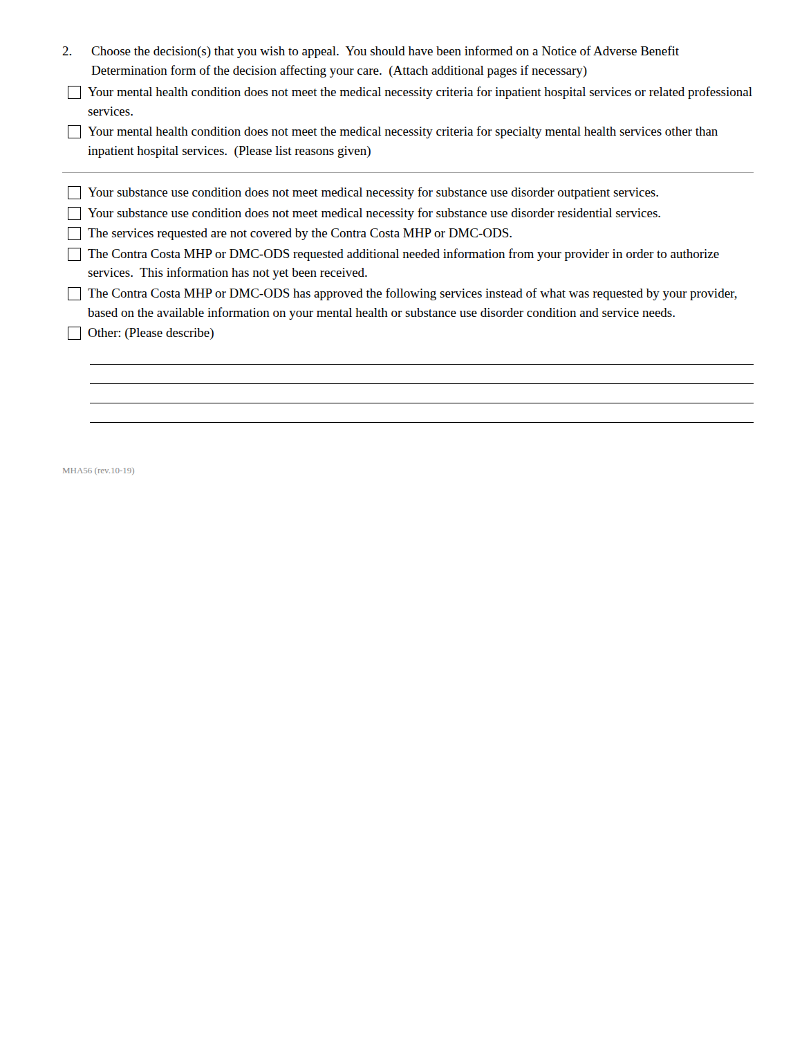2.
Choose the decision(s) that you wish to appeal. You should have been informed on a Notice of Adverse Benefit Determination form of the decision affecting your care. (Attach additional pages if necessary)
Your mental health condition does not meet the medical necessity criteria for inpatient hospital services or related professional services.
Your mental health condition does not meet the medical necessity criteria for specialty mental health services other than inpatient hospital services. (Please list reasons given)
Your substance use condition does not meet medical necessity for substance use disorder outpatient services.
Your substance use condition does not meet medical necessity for substance use disorder residential services.
The services requested are not covered by the Contra Costa MHP or DMC-ODS.
The Contra Costa MHP or DMC-ODS requested additional needed information from your provider in order to authorize services. This information has not yet been received.
The Contra Costa MHP or DMC-ODS has approved the following services instead of what was requested by your provider, based on the available information on your mental health or substance use disorder condition and service needs.
Other: (Please describe)
MHA56 (rev.10-19)